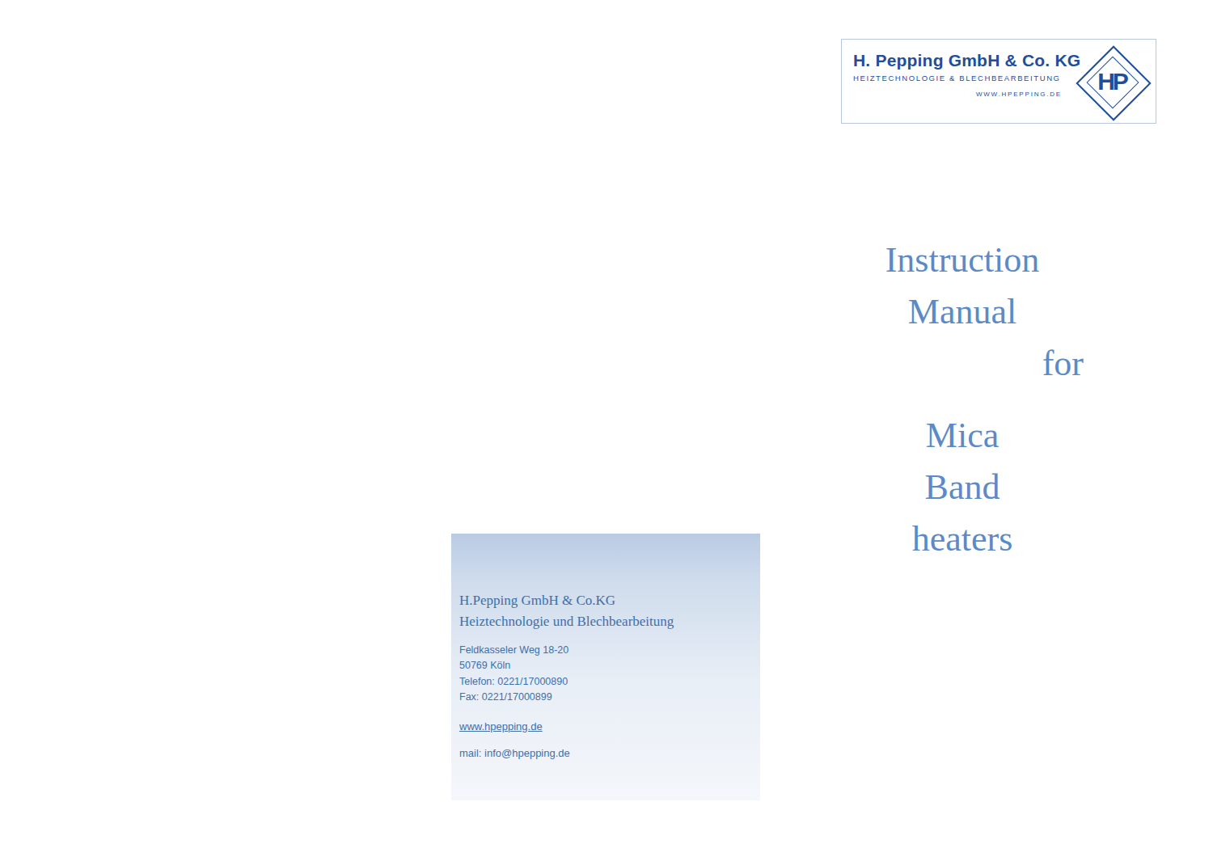H. Pepping GmbH & Co. KG
HEIZTECHNOLOGIE & BLECHBEARBEITUNG
WWW.HPEPPING.DE
HP
Instruction Manual for Mica Band heaters
H.Pepping GmbH & Co.KG
Heiztechnologie und Blechbearbeitung
Feldkasseler Weg 18-20
50769 Köln
Telefon: 0221/17000890
Fax: 0221/17000899
www.hpepping.de
mail: info@hpepping.de